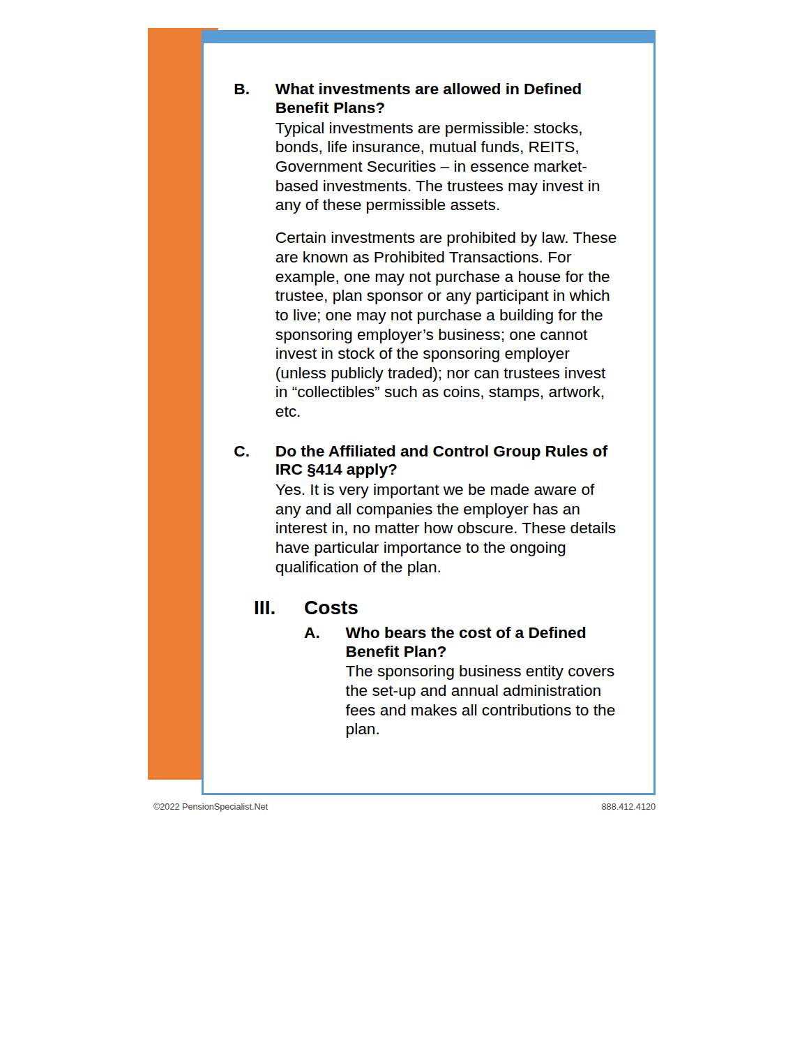B.
What investments are allowed in Defined Benefit Plans?
Typical investments are permissible: stocks, bonds, life insurance, mutual funds, REITS, Government Securities – in essence market-based investments. The trustees may invest in any of these permissible assets.
Certain investments are prohibited by law. These are known as Prohibited Transactions. For example, one may not purchase a house for the trustee, plan sponsor or any participant in which to live; one may not purchase a building for the sponsoring employer’s business; one cannot invest in stock of the sponsoring employer (unless publicly traded); nor can trustees invest in “collectibles” such as coins, stamps, artwork, etc.
C.
Do the Affiliated and Control Group Rules of IRC §414 apply?
Yes. It is very important we be made aware of any and all companies the employer has an interest in, no matter how obscure. These details have particular importance to the ongoing qualification of the plan.
III.
Costs
A.
Who bears the cost of a Defined Benefit Plan?
The sponsoring business entity covers the set-up and annual administration fees and makes all contributions to the plan.
©2022 PensionSpecialist.Net 888.412.4120